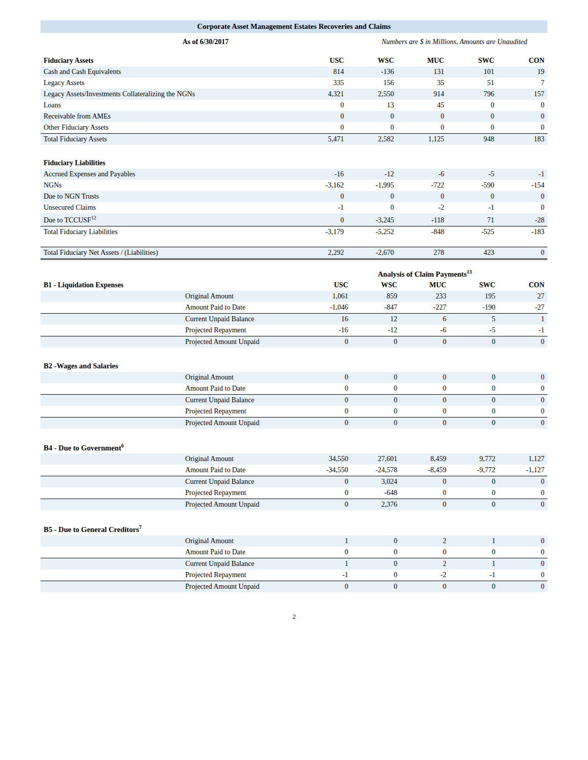Corporate Asset Management Estates Recoveries and Claims
As of 6/30/2017
Numbers are $ in Millions, Amounts are Unaudited
| Fiduciary Assets | USC | WSC | MUC | SWC | CON |
| --- | --- | --- | --- | --- | --- |
| Cash and Cash Equivalents | 814 | -136 | 131 | 101 | 19 |
| Legacy Assets | 335 | 156 | 35 | 51 | 7 |
| Legacy Assets/Investments Collateralizing the NGNs | 4,321 | 2,550 | 914 | 796 | 157 |
| Loans | 0 | 13 | 45 | 0 | 0 |
| Receivable from AMEs | 0 | 0 | 0 | 0 | 0 |
| Other Fiduciary Assets | 0 | 0 | 0 | 0 | 0 |
| Total Fiduciary Assets | 5,471 | 2,582 | 1,125 | 948 | 183 |
| Fiduciary Liabilities | | | | | |
| Accrued Expenses and Payables | -16 | -12 | -6 | -5 | -1 |
| NGNs | -3,162 | -1,995 | -722 | -590 | -154 |
| Due to NGN Trusts | 0 | 0 | 0 | 0 | 0 |
| Unsecured Claims | -1 | 0 | -2 | -1 | 0 |
| Due to TCCUSF 12 | 0 | -3,245 | -118 | 71 | -28 |
| Total Fiduciary Liabilities | -3,179 | -5,252 | -848 | -525 | -183 |
| Total Fiduciary Net Assets / (Liabilities) | 2,292 | -2,670 | 278 | 423 | 0 |
| | Analysis of Claim Payments 13 |
| B1 - Liquidation Expenses | | USC | WSC | MUC | SWC | CON |
| | Original Amount | 1,061 | 859 | 233 | 195 | 27 |
| | Amount Paid to Date | -1,046 | -847 | -227 | -190 | -27 |
| | Current Unpaid Balance | 16 | 12 | 6 | 5 | 1 |
| | Projected Repayment | -16 | -12 | -6 | -5 | -1 |
| | Projected Amount Unpaid | 0 | 0 | 0 | 0 | 0 |
| B2 -Wages and Salaries | |
| | Original Amount | 0 | 0 | 0 | 0 | 0 |
| | Amount Paid to Date | 0 | 0 | 0 | 0 | 0 |
| | Current Unpaid Balance | 0 | 0 | 0 | 0 | 0 |
| | Projected Repayment | 0 | 0 | 0 | 0 | 0 |
| | Projected Amount Unpaid | 0 | 0 | 0 | 0 | 0 |
| B4 - Due to Government 6 | |
| | Original Amount | 34,550 | 27,601 | 8,459 | 9,772 | 1,127 |
| | Amount Paid to Date | -34,550 | -24,578 | -8,459 | -9,772 | -1,127 |
| | Current Unpaid Balance | 0 | 3,024 | 0 | 0 | 0 |
| | Projected Repayment | 0 | -648 | 0 | 0 | 0 |
| | Projected Amount Unpaid | 0 | 2,376 | 0 | 0 | 0 |
| B5 - Due to General Creditors 7 | |
| | Original Amount | 1 | 0 | 2 | 1 | 0 |
| | Amount Paid to Date | 0 | 0 | 0 | 0 | 0 |
| | Current Unpaid Balance | 1 | 0 | 2 | 1 | 0 |
| | Projected Repayment | -1 | 0 | -2 | -1 | 0 |
| | Projected Amount Unpaid | 0 | 0 | 0 | 0 | 0 |
2